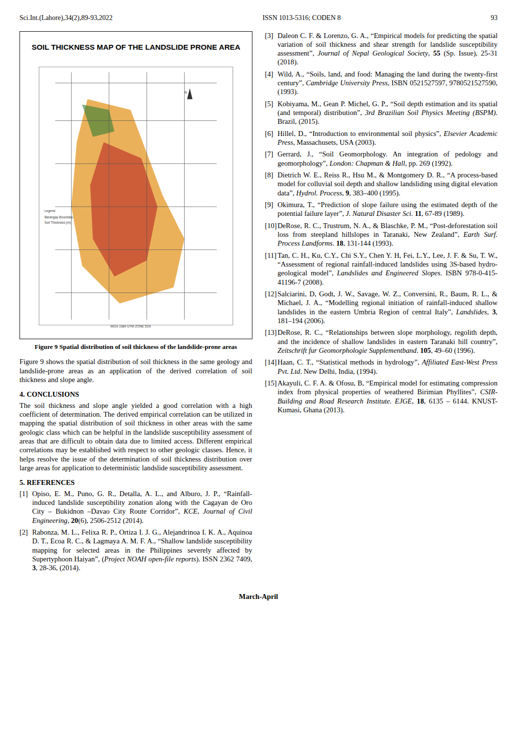Sci.Int.(Lahore),34(2),89-93,2022
ISSN 1013-5316; CODEN 8
93
Figure 9 Spatial distribution of soil thickness of the landslide-prone areas
Figure 9 shows the spatial distribution of soil thickness in the same geology and landslide-prone areas as an application of the derived correlation of soil thickness and slope angle.
4. Conclusions
The soil thickness and slope angle yielded a good correlation with a high coefficient of determination. The derived empirical correlation can be utilized in mapping the spatial distribution of soil thickness in other areas with the same geologic class which can be helpful in the landslide susceptibility assessment of areas that are difficult to obtain data due to limited access. Different empirical correlations may be established with respect to other geologic classes. Hence, it helps resolve the issue of the determination of soil thickness distribution over large areas for application to deterministic landslide susceptibility assessment.
5. References
Opiso, E. M., Puno, G. R., Detalla, A. L., and Alburo, J. P., “Rainfall-induced landslide susceptibility zonation along with the Cagayan de Oro City – Bukidnon –Davao City Route Corridor”, KCE, Journal of Civil Engineering, 20(6), 2506-2512 (2014).
Rabonza, M. L., Felixa R. P., Ortiza I. J. G., Alejandrinoa I. K. A., Aquinoa D. T., Ecoa R. C., & Lagmaya A. M. F. A., “Shallow landslide susceptibility mapping for selected areas in the Philippines severely affected by Supertyphoon Haiyan”, (Project NOAH open-file reports). ISSN 2362 7409, 3, 28-36, (2014).
Daleon C. F. & Lorenzo, G. A., “Empirical models for predicting the spatial variation of soil thickness and shear strength for landslide susceptibility assessment”, Journal of Nepal Geological Society, 55 (Sp. Issue), 25-31 (2018).
Wild, A., “Soils, land, and food: Managing the land during the twenty-first century”, Cambridge University Press, ISBN 0521527597, 9780521527590, (1993).
Kobiyama, M., Gean P. Michel, G. P., “Soil depth estimation and its spatial (and temporal) distribution”, 3rd Brazilian Soil Physics Meeting (BSPM). Brazil, (2015).
Hillel, D., “Introduction to environmental soil physics”, Elsevier Academic Press, Massachusets, USA (2003).
Gerrard, J., “Soil Geomorphology. An integration of pedology and geomorphology”, London: Chapman & Hall, pp. 269 (1992).
Dietrich W. E., Reiss R., Hsu M., & Montgomery D. R., “A process-based model for colluvial soil depth and shallow landsliding using digital elevation data”, Hydrol. Process, 9, 383–400 (1995).
Okimura, T., “Prediction of slope failure using the estimated depth of the potential failure layer”, J. Natural Disaster Sci. 11, 67-89 (1989).
DeRose, R. C., Trustrum, N. A., & Blaschke, P. M., “Post-deforestation soil loss from steepland hillslopes in Taranaki, New Zealand”, Earth Surf. Process Landforms. 18, 131-144 (1993).
Tan, C. H., Ku, C.Y., Chi S.Y., Chen Y. H, Fei, L.Y., Lee, J. F. & Su, T. W., “Assessment of regional rainfall-induced landslides using 3S-based hydro-geological model”, Landslides and Engineered Slopes. ISBN 978-0-415-41196-7 (2008).
Salciarini, D, Godt, J. W., Savage, W. Z., Conversini, R., Baum, R. L., & Michael, J. A., “Modelling regional initiation of rainfall-induced shallow landslides in the eastern Umbria Region of central Italy”, Landslides, 3, 181–194 (2006).
DeRose, R. C., “Relationships between slope morphology, regolith depth, and the incidence of shallow landslides in eastern Taranaki hill country”, Zeitschrift fur Geomorphologie Supplementband. 105, 49–60 (1996).
Haan, C. T., “Statistical methods in hydrology”, Affiliated East-West Press Pvt. Ltd. New Delhi, India, (1994).
Akayuli, C. F. A. & Ofosu, B, “Empirical model for estimating compression index from physical properties of weathered Birimian Phyllites”, CSIR-Building and Road Research Institute. EJGE, 18, 6135 – 6144. KNUST-Kumasi, Ghana (2013).
March-April